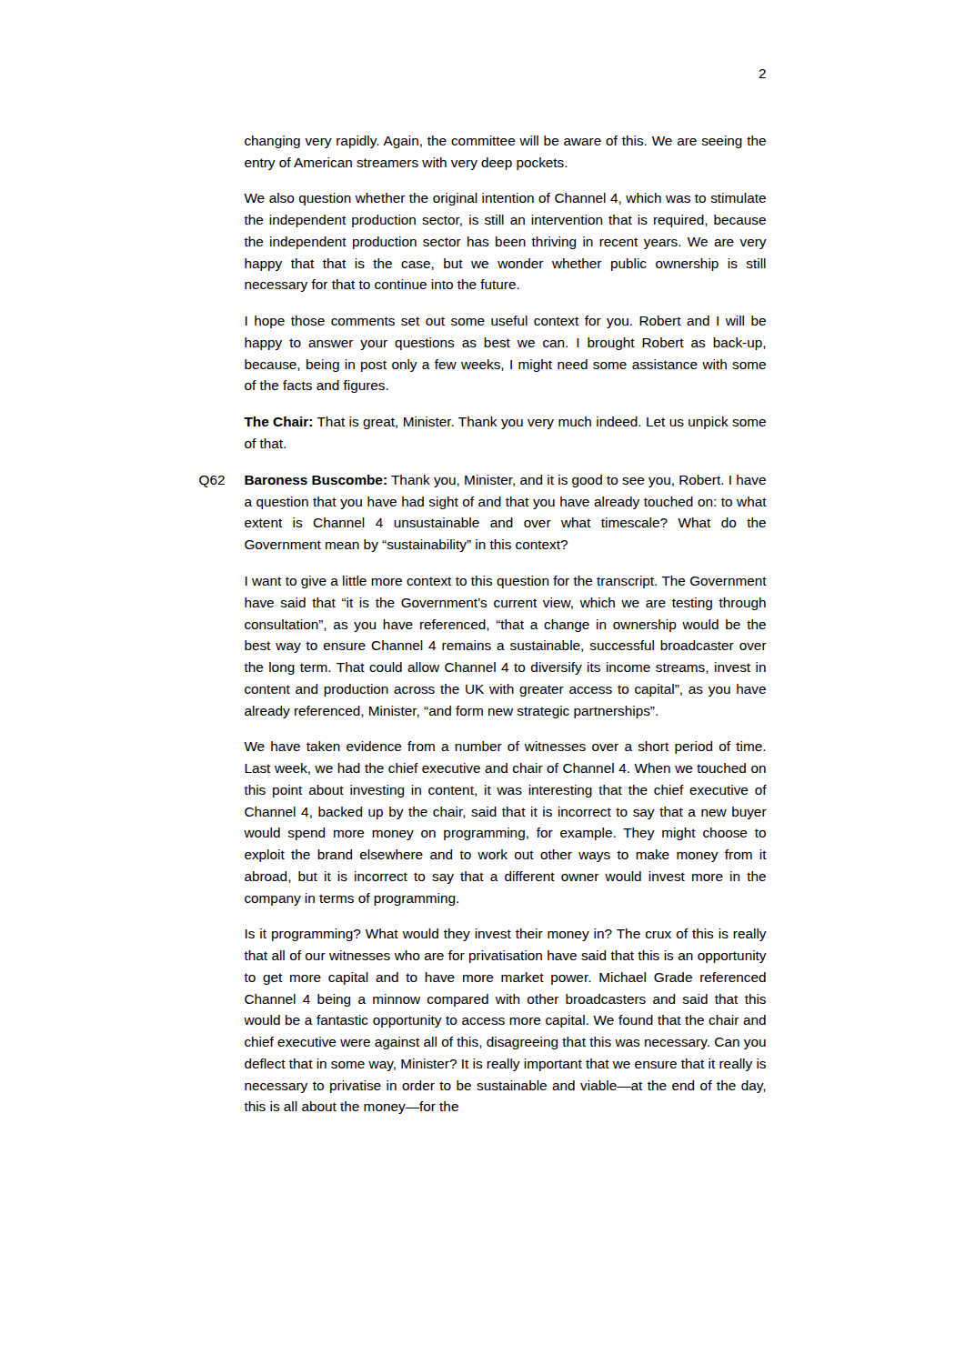2
changing very rapidly. Again, the committee will be aware of this. We are seeing the entry of American streamers with very deep pockets.
We also question whether the original intention of Channel 4, which was to stimulate the independent production sector, is still an intervention that is required, because the independent production sector has been thriving in recent years. We are very happy that that is the case, but we wonder whether public ownership is still necessary for that to continue into the future.
I hope those comments set out some useful context for you. Robert and I will be happy to answer your questions as best we can. I brought Robert as back-up, because, being in post only a few weeks, I might need some assistance with some of the facts and figures.
The Chair: That is great, Minister. Thank you very much indeed. Let us unpick some of that.
Q62
Baroness Buscombe: Thank you, Minister, and it is good to see you, Robert. I have a question that you have had sight of and that you have already touched on: to what extent is Channel 4 unsustainable and over what timescale? What do the Government mean by “sustainability” in this context?
I want to give a little more context to this question for the transcript. The Government have said that “it is the Government’s current view, which we are testing through consultation”, as you have referenced, “that a change in ownership would be the best way to ensure Channel 4 remains a sustainable, successful broadcaster over the long term. That could allow Channel 4 to diversify its income streams, invest in content and production across the UK with greater access to capital”, as you have already referenced, Minister, “and form new strategic partnerships”.
We have taken evidence from a number of witnesses over a short period of time. Last week, we had the chief executive and chair of Channel 4. When we touched on this point about investing in content, it was interesting that the chief executive of Channel 4, backed up by the chair, said that it is incorrect to say that a new buyer would spend more money on programming, for example. They might choose to exploit the brand elsewhere and to work out other ways to make money from it abroad, but it is incorrect to say that a different owner would invest more in the company in terms of programming.
Is it programming? What would they invest their money in? The crux of this is really that all of our witnesses who are for privatisation have said that this is an opportunity to get more capital and to have more market power. Michael Grade referenced Channel 4 being a minnow compared with other broadcasters and said that this would be a fantastic opportunity to access more capital. We found that the chair and chief executive were against all of this, disagreeing that this was necessary. Can you deflect that in some way, Minister? It is really important that we ensure that it really is necessary to privatise in order to be sustainable and viable—at the end of the day, this is all about the money—for the